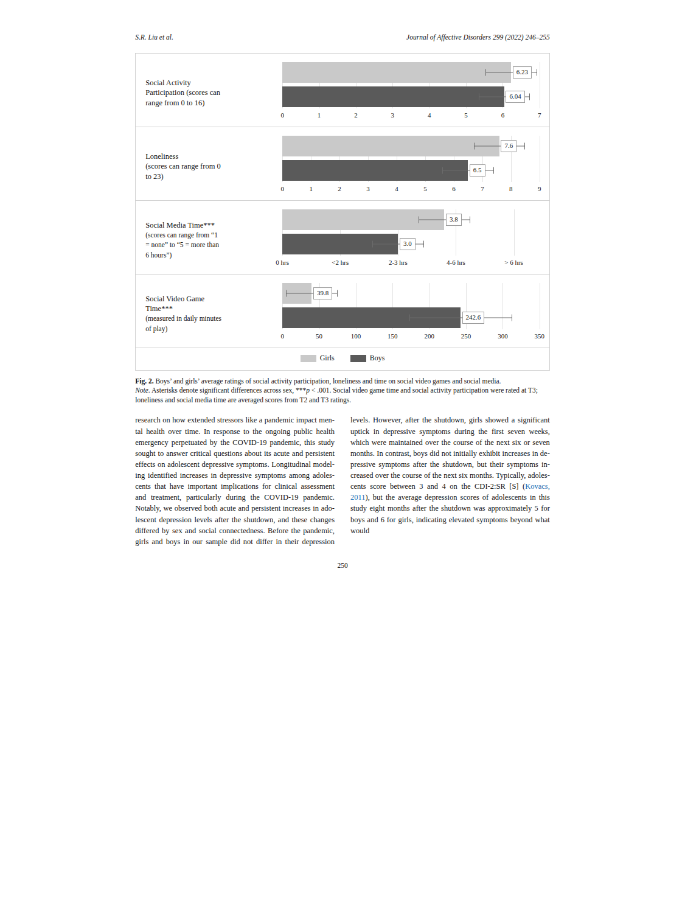S.R. Liu et al.
Journal of Affective Disorders 299 (2022) 246–255
Social Activity
Participation (scores can
range from 0 to 16)
6.23
6.04
0
1
2
3
4
5
6
7
Loneliness
(scores can range from 0
to 23)
7.6
6.5
0
1
2
3
4
5
6
7
8
9
Social Media Time***
(scores can range from “1
= none” to “5 = more than
6 hours”)
3.8
3.0
0 hrs
<2 hrs
2-3 hrs
4-6 hrs
> 6 hrs
Social Video Game
Time***
(measured in daily minutes
of play)
39.8
242.6
0
50
100
150
200
250
300
350
Girls
Boys
Fig. 2. Boys’ and girls’ average ratings of social activity participation, loneliness and time on social video games and social media.
Note. Asterisks denote significant differences across sex, ***p < .001. Social video game time and social activity participation were rated at T3; loneliness and social media time are averaged scores from T2 and T3 ratings.
research on how extended stressors like a pandemic impact mental health over time. In response to the ongoing public health emergency perpetuated by the COVID-19 pandemic, this study sought to answer critical questions about its acute and persistent effects on adolescent depressive symptoms. Longitudinal modeling identified increases in depressive symptoms among adolescents that have important implications for clinical assessment and treatment, particularly during the COVID-19 pandemic. Notably, we observed both acute and persistent increases in adolescent depression levels after the shutdown, and these changes differed by sex and social connectedness. Before the pandemic, girls and boys in our sample did not differ in their depression levels. However, after the shutdown, girls showed a significant uptick in depressive symptoms during the first seven weeks, which were maintained over the course of the next six or seven months. In contrast, boys did not initially exhibit increases in depressive symptoms after the shutdown, but their symptoms increased over the course of the next six months. Typically, adolescents score between 3 and 4 on the CDI-2:SR [S] (Kovacs, 2011), but the average depression scores of adolescents in this study eight months after the shutdown was approximately 5 for boys and 6 for girls, indicating elevated symptoms beyond what would
250